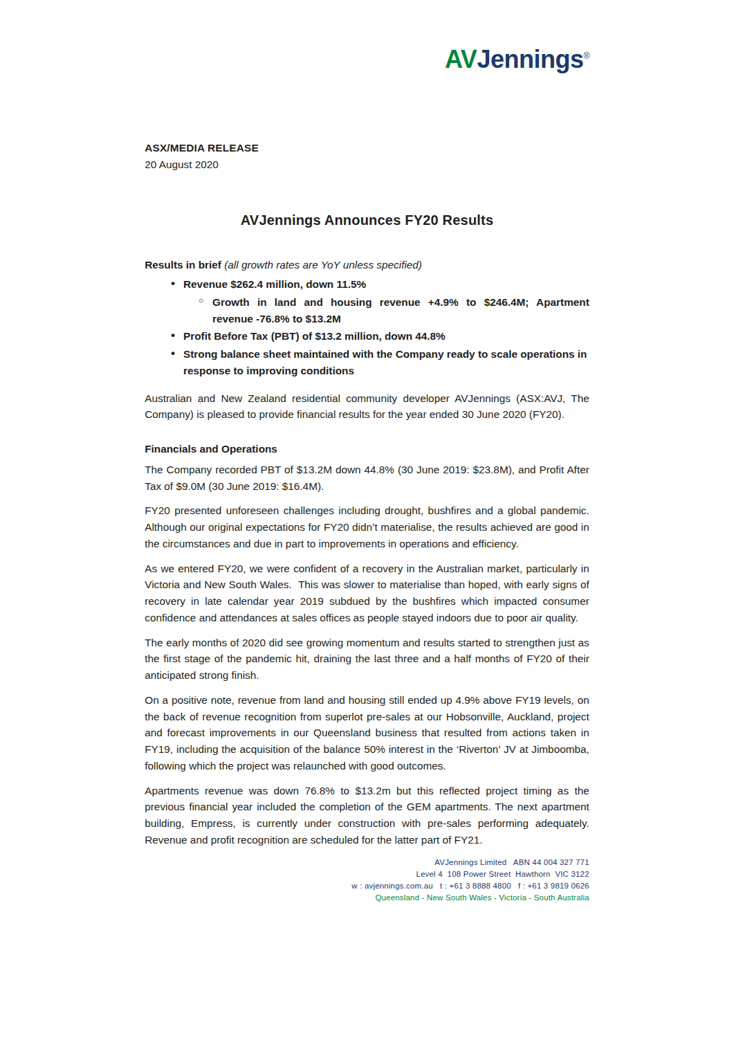AV Jennings®
ASX/MEDIA RELEASE
20 August 2020
AVJennings Announces FY20 Results
Results in brief (all growth rates are YoY unless specified)
Revenue $262.4 million, down 11.5%
Growth in land and housing revenue +4.9% to $246.4M; Apartment revenue -76.8% to $13.2M
Profit Before Tax (PBT) of $13.2 million, down 44.8%
Strong balance sheet maintained with the Company ready to scale operations in response to improving conditions
Australian and New Zealand residential community developer AVJennings (ASX:AVJ, The Company) is pleased to provide financial results for the year ended 30 June 2020 (FY20).
Financials and Operations
The Company recorded PBT of $13.2M down 44.8% (30 June 2019: $23.8M), and Profit After Tax of $9.0M (30 June 2019: $16.4M).
FY20 presented unforeseen challenges including drought, bushfires and a global pandemic. Although our original expectations for FY20 didn’t materialise, the results achieved are good in the circumstances and due in part to improvements in operations and efficiency.
As we entered FY20, we were confident of a recovery in the Australian market, particularly in Victoria and New South Wales. This was slower to materialise than hoped, with early signs of recovery in late calendar year 2019 subdued by the bushfires which impacted consumer confidence and attendances at sales offices as people stayed indoors due to poor air quality.
The early months of 2020 did see growing momentum and results started to strengthen just as the first stage of the pandemic hit, draining the last three and a half months of FY20 of their anticipated strong finish.
On a positive note, revenue from land and housing still ended up 4.9% above FY19 levels, on the back of revenue recognition from superlot pre-sales at our Hobsonville, Auckland, project and forecast improvements in our Queensland business that resulted from actions taken in FY19, including the acquisition of the balance 50% interest in the ‘Riverton’ JV at Jimboomba, following which the project was relaunched with good outcomes.
Apartments revenue was down 76.8% to $13.2m but this reflected project timing as the previous financial year included the completion of the GEM apartments. The next apartment building, Empress, is currently under construction with pre-sales performing adequately. Revenue and profit recognition are scheduled for the latter part of FY21.
AVJennings Limited ABN 44 004 327 771
Level 4 108 Power Street Hawthorn VIC 3122
w : avjennings.com.au t : +61 3 8888 4800 f : +61 3 9819 0626
Queensland - New South Wales - Victoria - South Australia